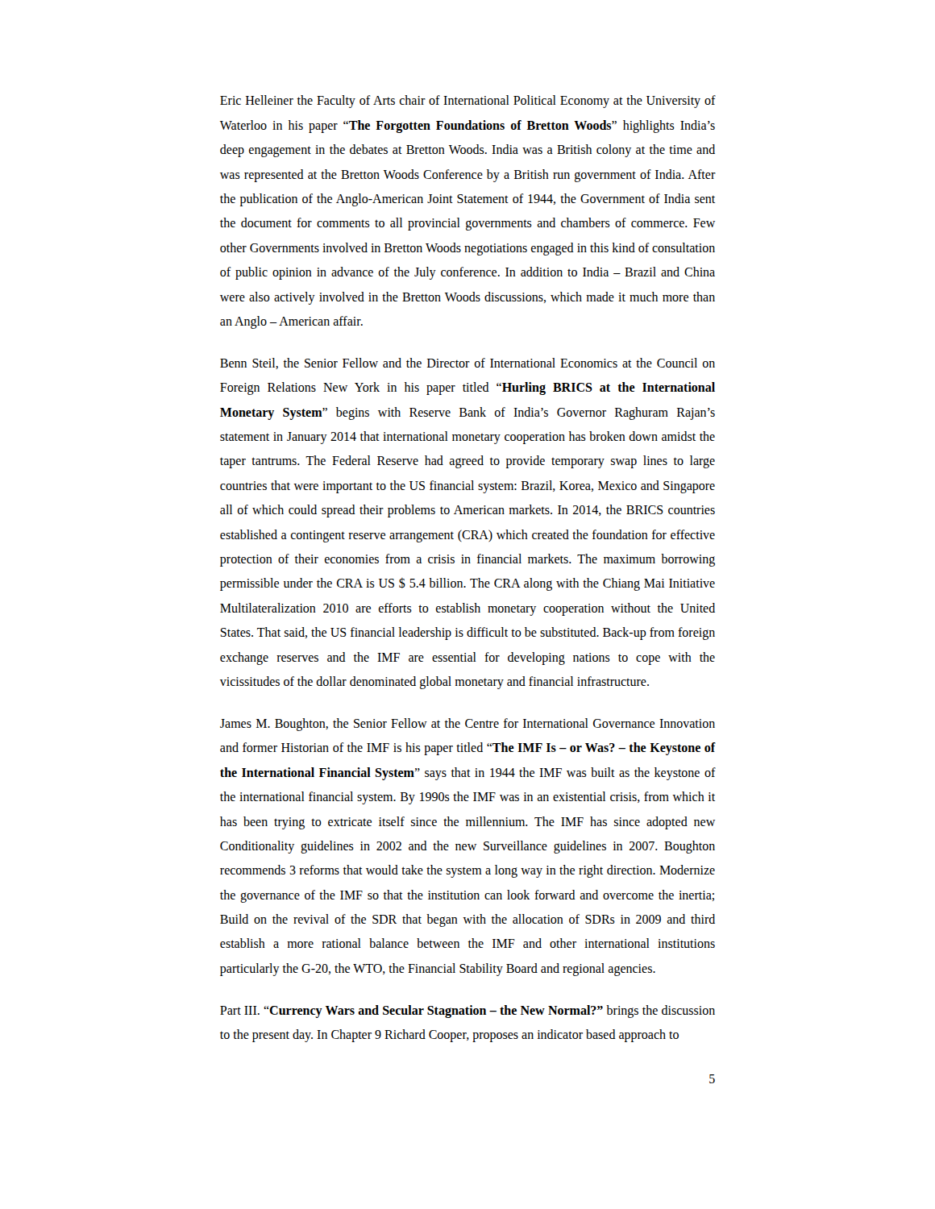Eric Helleiner the Faculty of Arts chair of International Political Economy at the University of Waterloo in his paper “The Forgotten Foundations of Bretton Woods” highlights India’s deep engagement in the debates at Bretton Woods. India was a British colony at the time and was represented at the Bretton Woods Conference by a British run government of India. After the publication of the Anglo-American Joint Statement of 1944, the Government of India sent the document for comments to all provincial governments and chambers of commerce. Few other Governments involved in Bretton Woods negotiations engaged in this kind of consultation of public opinion in advance of the July conference. In addition to India – Brazil and China were also actively involved in the Bretton Woods discussions, which made it much more than an Anglo – American affair.
Benn Steil, the Senior Fellow and the Director of International Economics at the Council on Foreign Relations New York in his paper titled “Hurling BRICS at the International Monetary System” begins with Reserve Bank of India’s Governor Raghuram Rajan’s statement in January 2014 that international monetary cooperation has broken down amidst the taper tantrums. The Federal Reserve had agreed to provide temporary swap lines to large countries that were important to the US financial system: Brazil, Korea, Mexico and Singapore all of which could spread their problems to American markets. In 2014, the BRICS countries established a contingent reserve arrangement (CRA) which created the foundation for effective protection of their economies from a crisis in financial markets. The maximum borrowing permissible under the CRA is US $ 5.4 billion. The CRA along with the Chiang Mai Initiative Multilateralization 2010 are efforts to establish monetary cooperation without the United States. That said, the US financial leadership is difficult to be substituted. Back-up from foreign exchange reserves and the IMF are essential for developing nations to cope with the vicissitudes of the dollar denominated global monetary and financial infrastructure.
James M. Boughton, the Senior Fellow at the Centre for International Governance Innovation and former Historian of the IMF is his paper titled “The IMF Is – or Was? – the Keystone of the International Financial System” says that in 1944 the IMF was built as the keystone of the international financial system. By 1990s the IMF was in an existential crisis, from which it has been trying to extricate itself since the millennium. The IMF has since adopted new Conditionality guidelines in 2002 and the new Surveillance guidelines in 2007. Boughton recommends 3 reforms that would take the system a long way in the right direction. Modernize the governance of the IMF so that the institution can look forward and overcome the inertia; Build on the revival of the SDR that began with the allocation of SDRs in 2009 and third establish a more rational balance between the IMF and other international institutions particularly the G-20, the WTO, the Financial Stability Board and regional agencies.
Part III. “Currency Wars and Secular Stagnation – the New Normal?” brings the discussion to the present day. In Chapter 9 Richard Cooper, proposes an indicator based approach to
5